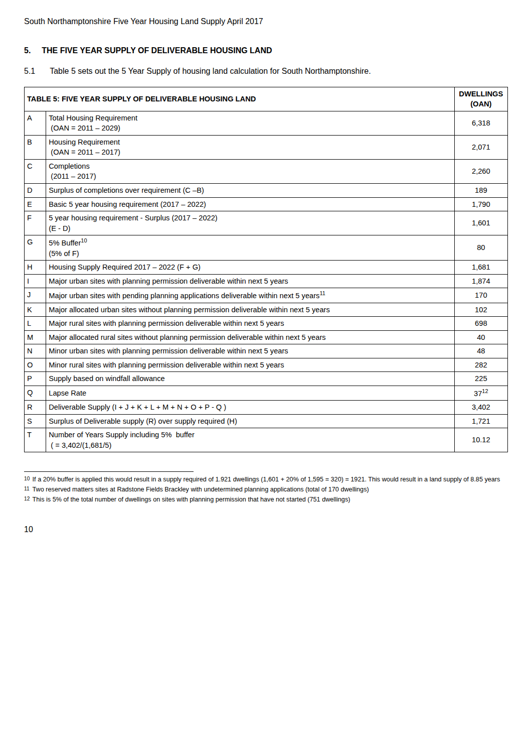South Northamptonshire Five Year Housing Land Supply April 2017
5. THE FIVE YEAR SUPPLY OF DELIVERABLE HOUSING LAND
5.1 Table 5 sets out the 5 Year Supply of housing land calculation for South Northamptonshire.
| TABLE 5: FIVE YEAR SUPPLY OF DELIVERABLE HOUSING LAND | DWELLINGS (OAN) |
| --- | --- |
| A | Total Housing Requirement (OAN = 2011 – 2029) | 6,318 |
| B | Housing Requirement (OAN = 2011 – 2017) | 2,071 |
| C | Completions (2011 – 2017) | 2,260 |
| D | Surplus of completions over requirement (C –B) | 189 |
| E | Basic 5 year housing requirement (2017 – 2022) | 1,790 |
| F | 5 year housing requirement - Surplus (2017 – 2022) (E - D) | 1,601 |
| G | 5% Buffer 10 (5% of F) | 80 |
| H | Housing Supply Required 2017 – 2022 (F + G) | 1,681 |
| I | Major urban sites with planning permission deliverable within next 5 years | 1,874 |
| J | Major urban sites with pending planning applications deliverable within next 5 years 11 | 170 |
| K | Major allocated urban sites without planning permission deliverable within next 5 years | 102 |
| L | Major rural sites with planning permission deliverable within next 5 years | 698 |
| M | Major allocated rural sites without planning permission deliverable within next 5 years | 40 |
| N | Minor urban sites with planning permission deliverable within next 5 years | 48 |
| O | Minor rural sites with planning permission deliverable within next 5 years | 282 |
| P | Supply based on windfall allowance | 225 |
| Q | Lapse Rate | 37 12 |
| R | Deliverable Supply (I + J + K + L + M + N + O + P - Q ) | 3,402 |
| S | Surplus of Deliverable supply (R) over supply required (H) | 1,721 |
| T | Number of Years Supply including 5% buffer ( = 3,402/(1,681/5) | 10.12 |
10 If a 20% buffer is applied this would result in a supply required of 1.921 dwellings (1,601 + 20% of 1,595 = 320) = 1921. This would result in a land supply of 8.85 years
11 Two reserved matters sites at Radstone Fields Brackley with undetermined planning applications (total of 170 dwellings)
12 This is 5% of the total number of dwellings on sites with planning permission that have not started (751 dwellings)
10